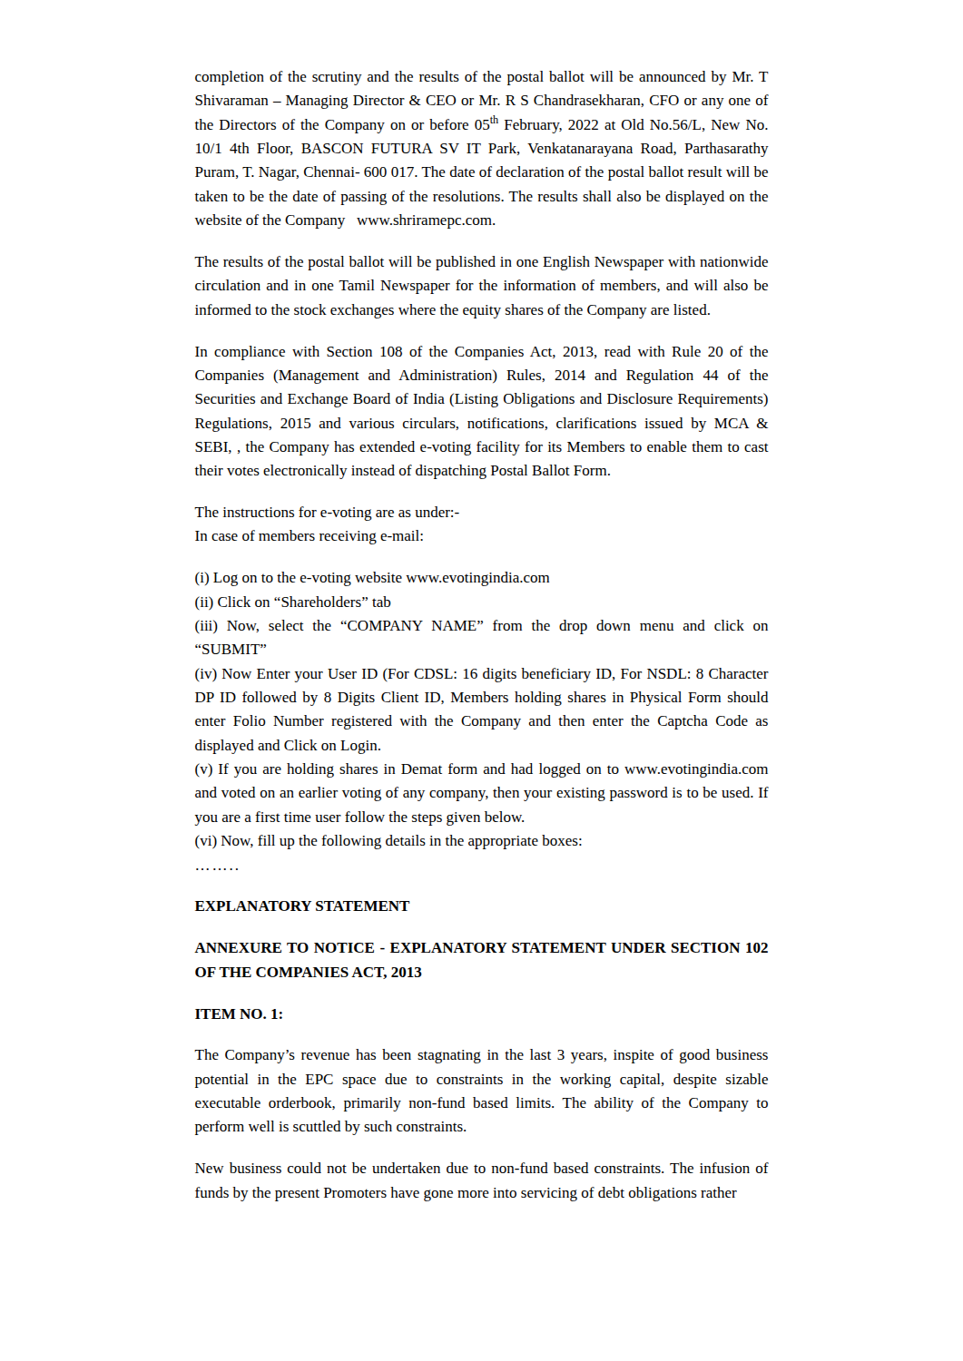completion of the scrutiny and the results of the postal ballot will be announced by Mr. T Shivaraman – Managing Director & CEO or Mr. R S Chandrasekharan, CFO or any one of the Directors of the Company on or before 05th February, 2022 at Old No.56/L, New No. 10/1 4th Floor, BASCON FUTURA SV IT Park, Venkatanarayana Road, Parthasarathy Puram, T. Nagar, Chennai- 600 017. The date of declaration of the postal ballot result will be taken to be the date of passing of the resolutions. The results shall also be displayed on the website of the Company www.shriramepc.com.
The results of the postal ballot will be published in one English Newspaper with nationwide circulation and in one Tamil Newspaper for the information of members, and will also be informed to the stock exchanges where the equity shares of the Company are listed.
In compliance with Section 108 of the Companies Act, 2013, read with Rule 20 of the Companies (Management and Administration) Rules, 2014 and Regulation 44 of the Securities and Exchange Board of India (Listing Obligations and Disclosure Requirements) Regulations, 2015 and various circulars, notifications, clarifications issued by MCA & SEBI, , the Company has extended e-voting facility for its Members to enable them to cast their votes electronically instead of dispatching Postal Ballot Form.
The instructions for e-voting are as under:-
In case of members receiving e-mail:
(i) Log on to the e-voting website www.evotingindia.com
(ii) Click on “Shareholders” tab
(iii) Now, select the “COMPANY NAME” from the drop down menu and click on “SUBMIT”
(iv) Now Enter your User ID (For CDSL: 16 digits beneficiary ID, For NSDL: 8 Character DP ID followed by 8 Digits Client ID, Members holding shares in Physical Form should enter Folio Number registered with the Company and then enter the Captcha Code as displayed and Click on Login.
(v) If you are holding shares in Demat form and had logged on to www.evotingindia.com and voted on an earlier voting of any company, then your existing password is to be used. If you are a first time user follow the steps given below.
(vi) Now, fill up the following details in the appropriate boxes:
……..
EXPLANATORY STATEMENT
ANNEXURE TO NOTICE - EXPLANATORY STATEMENT UNDER SECTION 102 OF THE COMPANIES ACT, 2013
ITEM NO. 1:
The Company’s revenue has been stagnating in the last 3 years, inspite of good business potential in the EPC space due to constraints in the working capital, despite sizable executable orderbook, primarily non-fund based limits. The ability of the Company to perform well is scuttled by such constraints.
New business could not be undertaken due to non-fund based constraints. The infusion of funds by the present Promoters have gone more into servicing of debt obligations rather